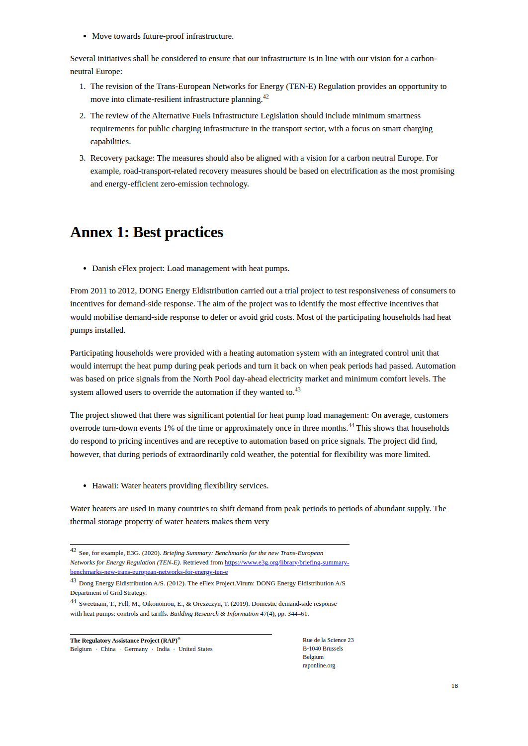Move towards future-proof infrastructure.
Several initiatives shall be considered to ensure that our infrastructure is in line with our vision for a carbon-neutral Europe:
The revision of the Trans-European Networks for Energy (TEN-E) Regulation provides an opportunity to move into climate-resilient infrastructure planning.42
The review of the Alternative Fuels Infrastructure Legislation should include minimum smartness requirements for public charging infrastructure in the transport sector, with a focus on smart charging capabilities.
Recovery package: The measures should also be aligned with a vision for a carbon neutral Europe. For example, road-transport-related recovery measures should be based on electrification as the most promising and energy-efficient zero-emission technology.
Annex 1: Best practices
Danish eFlex project: Load management with heat pumps.
From 2011 to 2012, DONG Energy Eldistribution carried out a trial project to test responsiveness of consumers to incentives for demand-side response. The aim of the project was to identify the most effective incentives that would mobilise demand-side response to defer or avoid grid costs. Most of the participating households had heat pumps installed.
Participating households were provided with a heating automation system with an integrated control unit that would interrupt the heat pump during peak periods and turn it back on when peak periods had passed. Automation was based on price signals from the North Pool day-ahead electricity market and minimum comfort levels. The system allowed users to override the automation if they wanted to.43
The project showed that there was significant potential for heat pump load management: On average, customers overrode turn-down events 1% of the time or approximately once in three months.44 This shows that households do respond to pricing incentives and are receptive to automation based on price signals. The project did find, however, that during periods of extraordinarily cold weather, the potential for flexibility was more limited.
Hawaii: Water heaters providing flexibility services.
Water heaters are used in many countries to shift demand from peak periods to periods of abundant supply. The thermal storage property of water heaters makes them very
42 See, for example, E3G. (2020). Briefing Summary: Benchmarks for the new Trans-European Networks for Energy Regulation (TEN-E). Retrieved from https://www.e3g.org/library/briefing-summary-benchmarks-new-trans-european-networks-for-energy-ten-e
43 Dong Energy Eldistribution A/S. (2012). The eFlex Project.Virum: DONG Energy Eldistribution A/S Department of Grid Strategy.
44 Sweetnam, T., Fell, M., Oikonomou, E., & Oreszczyn, T. (2019). Domestic demand-side response with heat pumps: controls and tariffs. Building Research & Information 47(4), pp. 344–61.
The Regulatory Assistance Project (RAP)®
Belgium · China · Germany · India · United States
Rue de la Science 23
B-1040 Brussels
Belgium
raponline.org
18